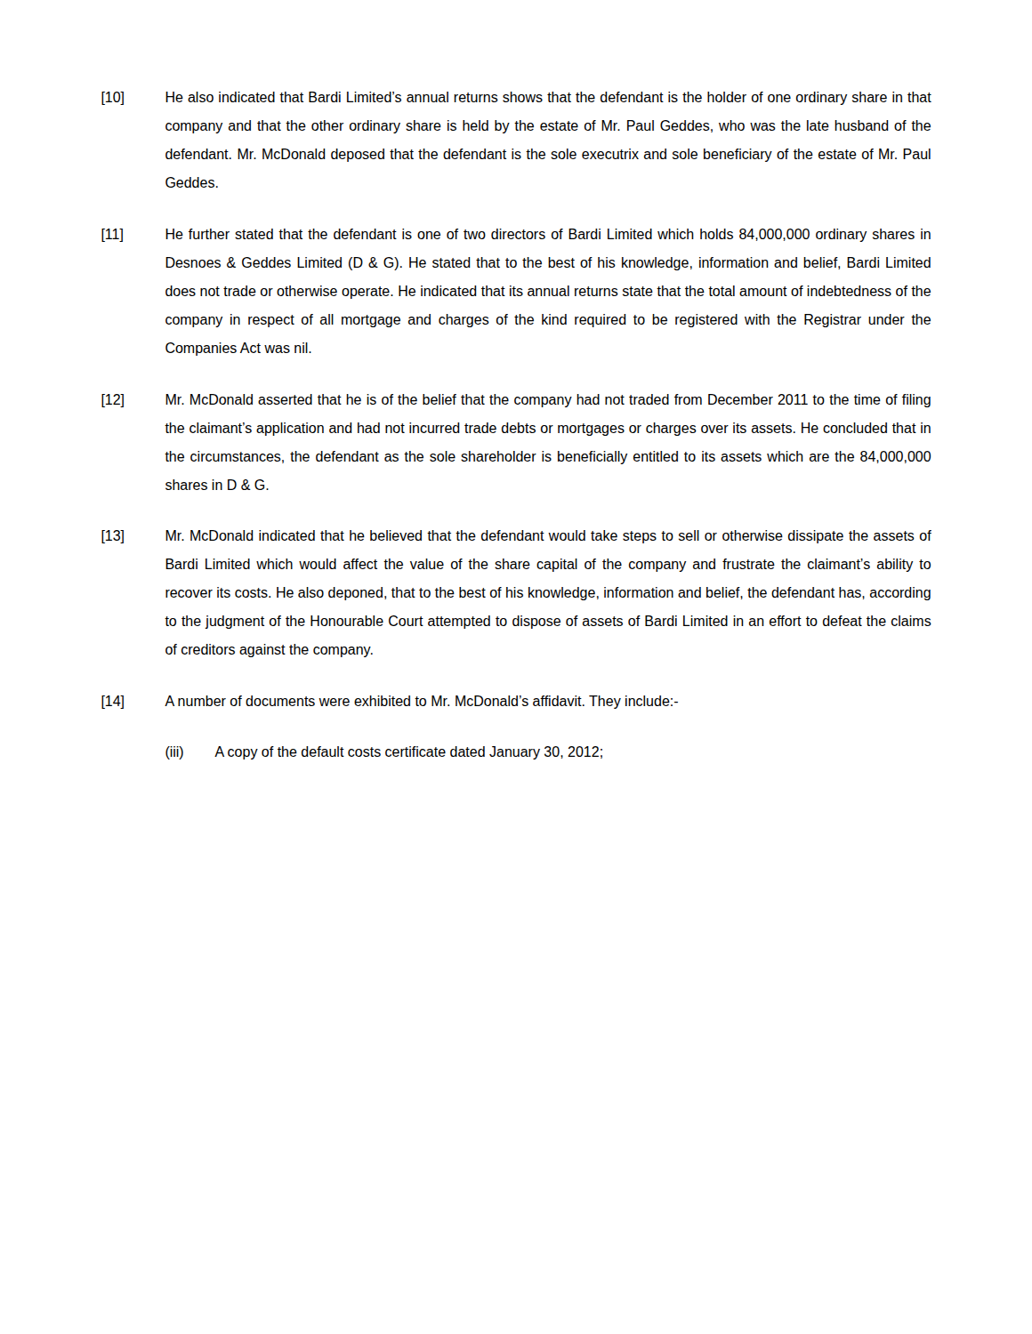[10]
He also indicated that Bardi Limited’s annual returns shows that the defendant is the holder of one ordinary share in that company and that the other ordinary share is held by the estate of Mr. Paul Geddes, who was the late husband of the defendant. Mr. McDonald deposed that the defendant is the sole executrix and sole beneficiary of the estate of Mr. Paul Geddes.
[11]
He further stated that the defendant is one of two directors of Bardi Limited which holds 84,000,000 ordinary shares in Desnoes & Geddes Limited (D & G). He stated that to the best of his knowledge, information and belief, Bardi Limited does not trade or otherwise operate. He indicated that its annual returns state that the total amount of indebtedness of the company in respect of all mortgage and charges of the kind required to be registered with the Registrar under the Companies Act was nil.
[12]
Mr. McDonald asserted that he is of the belief that the company had not traded from December 2011 to the time of filing the claimant’s application and had not incurred trade debts or mortgages or charges over its assets. He concluded that in the circumstances, the defendant as the sole shareholder is beneficially entitled to its assets which are the 84,000,000 shares in D & G.
[13]
Mr. McDonald indicated that he believed that the defendant would take steps to sell or otherwise dissipate the assets of Bardi Limited which would affect the value of the share capital of the company and frustrate the claimant’s ability to recover its costs. He also deponed, that to the best of his knowledge, information and belief, the defendant has, according to the judgment of the Honourable Court attempted to dispose of assets of Bardi Limited in an effort to defeat the claims of creditors against the company.
[14]
A number of documents were exhibited to Mr. McDonald’s affidavit. They include:-
(iii)
A copy of the default costs certificate dated January 30, 2012;